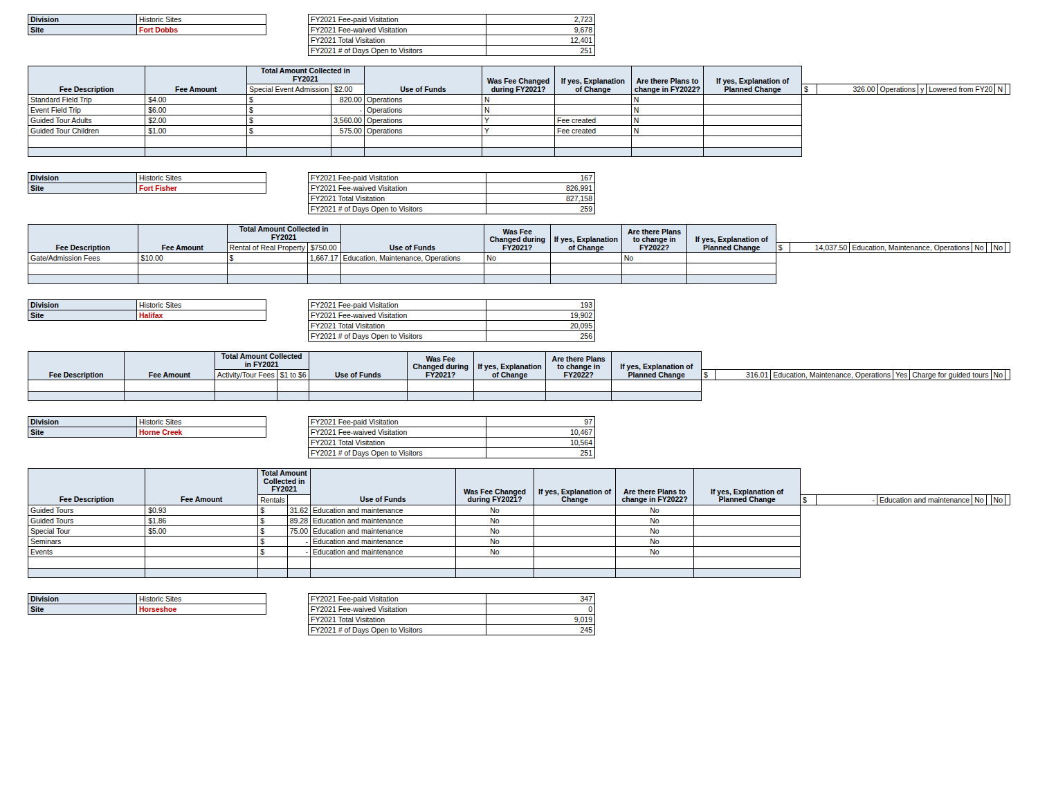| Division | Historic Sites |
| Site | Fort Dobbs |
| FY2021 Fee-paid Visitation | 2,723 |
| FY2021 Fee-waived Visitation | 9,678 |
| FY2021 Total Visitation | 12,401 |
| FY2021 # of Days Open to Visitors | 251 |
| Fee Description | Fee Amount | Total Amount Collected in FY2021 | Use of Funds | Was Fee Changed during FY2021? | If yes, Explanation of Change | Are there Plans to change in FY2022? | If yes, Explanation of Planned Change |
| Special Event Admission | $2.00 | $ | 326.00 | Operations | y | Lowered from FY20 | N | |
| Standard Field Trip | $4.00 | $ | 820.00 | Operations | N | | N | |
| Event Field Trip | $6.00 | $ | - | Operations | N | | N | |
| Guided Tour Adults | $2.00 | $ | 3,560.00 | Operations | Y | Fee created | N | |
| Guided Tour Children | $1.00 | $ | 575.00 | Operations | Y | Fee created | N | |
| Division | Historic Sites |
| Site | Fort Fisher |
| FY2021 Fee-paid Visitation | 167 |
| FY2021 Fee-waived Visitation | 826,991 |
| FY2021 Total Visitation | 827,158 |
| FY2021 # of Days Open to Visitors | 259 |
| Fee Description | Fee Amount | Total Amount Collected in FY2021 | Use of Funds | Was Fee Changed during FY2021? | If yes, Explanation of Change | Are there Plans to change in FY2022? | If yes, Explanation of Planned Change |
| Rental of Real Property | $750.00 | $ | 14,037.50 | Education, Maintenance, Operations | No | | No | |
| Gate/Admission Fees | $10.00 | $ | 1,667.17 | Education, Maintenance, Operations | No | | No | |
| Division | Historic Sites |
| Site | Halifax |
| FY2021 Fee-paid Visitation | 193 |
| FY2021 Fee-waived Visitation | 19,902 |
| FY2021 Total Visitation | 20,095 |
| FY2021 # of Days Open to Visitors | 256 |
| Fee Description | Fee Amount | Total Amount Collected in FY2021 | Use of Funds | Was Fee Changed during FY2021? | If yes, Explanation of Change | Are there Plans to change in FY2022? | If yes, Explanation of Planned Change |
| Activity/Tour Fees | $1 to $6 | $ | 316.01 | Education, Maintenance, Operations | Yes | Charge for guided tours | No | |
| Division | Historic Sites |
| Site | Horne Creek |
| FY2021 Fee-paid Visitation | 97 |
| FY2021 Fee-waived Visitation | 10,467 |
| FY2021 Total Visitation | 10,564 |
| FY2021 # of Days Open to Visitors | 251 |
| Fee Description | Fee Amount | Total Amount Collected in FY2021 | Use of Funds | Was Fee Changed during FY2021? | If yes, Explanation of Change | Are there Plans to change in FY2022? | If yes, Explanation of Planned Change |
| Rentals | | $ | - | Education and maintenance | No | | No | |
| Guided Tours | $0.93 | $ | 31.62 | Education and maintenance | No | | No | |
| Guided Tours | $1.86 | $ | 89.28 | Education and maintenance | No | | No | |
| Special Tour | $5.00 | $ | 75.00 | Education and maintenance | No | | No | |
| Seminars | | $ | - | Education and maintenance | No | | No | |
| Events | | $ | - | Education and maintenance | No | | No | |
| Division | Historic Sites |
| Site | Horseshoe |
| FY2021 Fee-paid Visitation | 347 |
| FY2021 Fee-waived Visitation | 0 |
| FY2021 Total Visitation | 9,019 |
| FY2021 # of Days Open to Visitors | 245 |